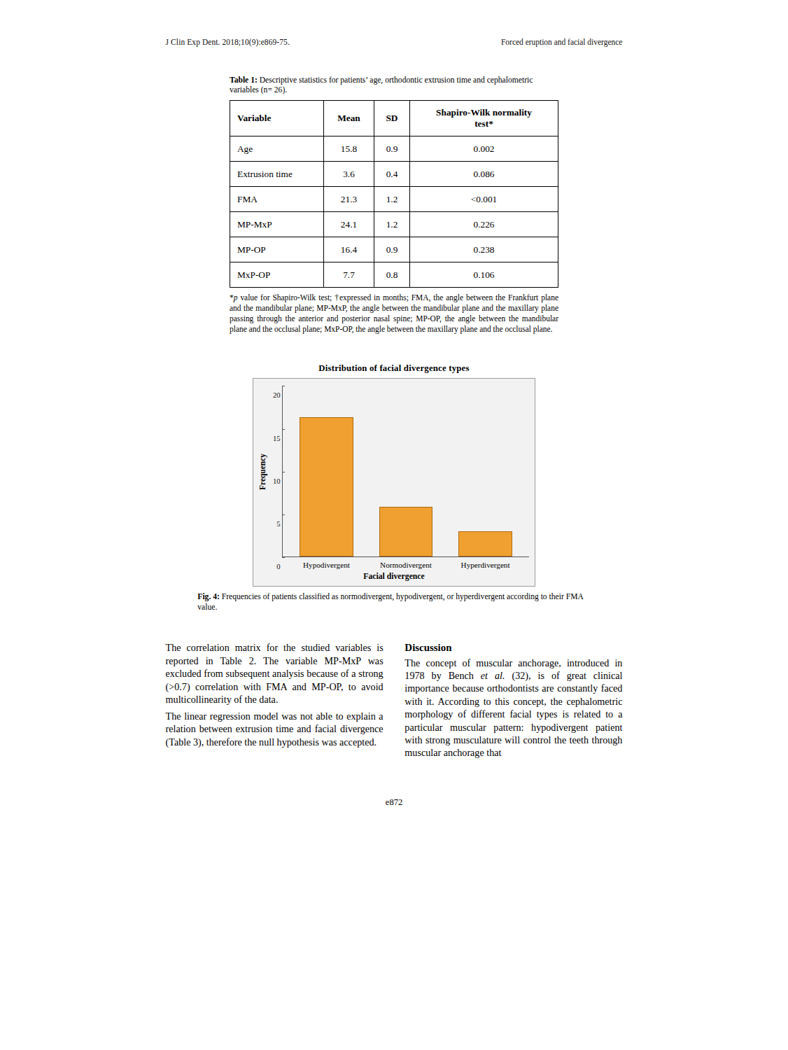J Clin Exp Dent. 2018;10(9):e869-75.
Forced eruption and facial divergence
Table 1: Descriptive statistics for patients’ age, orthodontic extrusion time and cephalometric variables (n= 26).
| Variable | Mean | SD | Shapiro-Wilk normality test* |
| --- | --- | --- | --- |
| Age | 15.8 | 0.9 | 0.002 |
| Extrusion time | 3.6 | 0.4 | 0.086 |
| FMA | 21.3 | 1.2 | <0.001 |
| MP-MxP | 24.1 | 1.2 | 0.226 |
| MP-OP | 16.4 | 0.9 | 0.238 |
| MxP-OP | 7.7 | 0.8 | 0.106 |
*p value for Shapiro-Wilk test; †expressed in months; FMA, the angle between the Frankfurt plane and the mandibular plane; MP-MxP, the angle between the mandibular plane and the maxillary plane passing through the anterior and posterior nasal spine; MP-OP, the angle between the mandibular plane and the occlusal plane; MxP-OP, the angle between the maxillary plane and the occlusal plane.
Distribution of facial divergence types
Frequency
20
15
10
5
0
Hypodivergent Normodivergent Hyperdivergent
Facial divergence
Fig. 4: Frequencies of patients classified as normodivergent, hypodivergent, or hyperdivergent according to their FMA value.
The correlation matrix for the studied variables is reported in Table 2. The variable MP-MxP was excluded from subsequent analysis because of a strong (>0.7) correlation with FMA and MP-OP, to avoid multicollinearity of the data.
The linear regression model was not able to explain a relation between extrusion time and facial divergence (Table 3), therefore the null hypothesis was accepted.
Discussion
The concept of muscular anchorage, introduced in 1978 by Bench et al. (32), is of great clinical importance because orthodontists are constantly faced with it. According to this concept, the cephalometric morphology of different facial types is related to a particular muscular pattern: hypodivergent patient with strong musculature will control the teeth through muscular anchorage that
e872